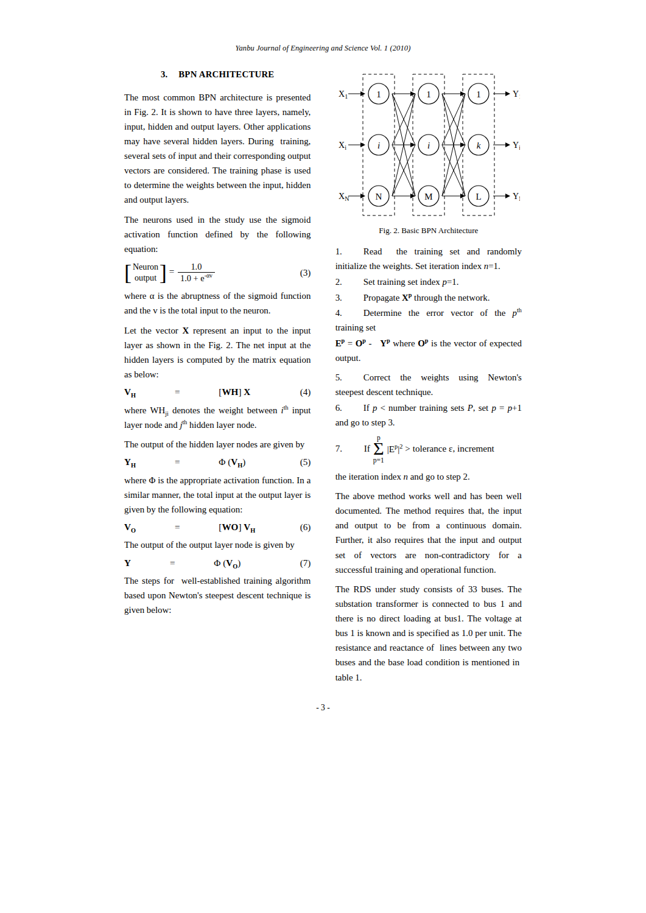Yanbu Journal of Engineering and Science Vol. 1 (2010)
3. BPN ARCHITECTURE
The most common BPN architecture is presented in Fig. 2. It is shown to have three layers, namely, input, hidden and output layers. Other applications may have several hidden layers. During training, several sets of input and their corresponding output vectors are considered. The training phase is used to determine the weights between the input, hidden and output layers.
The neurons used in the study use the sigmoid activation function defined by the following equation:
[ Neuron output ] = 1.0 1.0 + e-αv
(3)
where α is the abruptness of the sigmoid function and the v is the total input to the neuron.
Let the vector X represent an input to the input layer as shown in the Fig. 2. The net input at the hidden layers is computed by the matrix equation as below:
VH = [WH] X
(4)
where WHji denotes the weight between ith input layer node and jth hidden layer node.
The output of the hidden layer nodes are given by
YH = Φ (VH)
(5)
where Φ is the appropriate activation function. In a similar manner, the total input at the output layer is given by the following equation:
VO = [WO] VH
(6)
The output of the output layer node is given by
Y = Φ (VO)
(7)
The steps for well-established training algorithm based upon Newton's steepest descent technique is given below:
1 i N 1 i M 1 k L X1 Xi XN Y1 Yi YN
Fig. 2. Basic BPN Architecture
1. Read the training set and randomly initialize the weights. Set iteration index n=1.
2. Set training set index p=1.
3. Propagate Xp through the network.
4. Determine the error vector of the pth training set
Ep = Op - Yp where Op is the vector of expected output.
5. Correct the weights using Newton's steepest descent technique.
6. If p < number training sets P, set p = p+1 and go to step 3.
7. If p Σ p=1 |Ep|2 > tolerance ε, increment
the iteration index n and go to step 2.
The above method works well and has been well documented. The method requires that, the input and output to be from a continuous domain. Further, it also requires that the input and output set of vectors are non-contradictory for a successful training and operational function.
The RDS under study consists of 33 buses. The substation transformer is connected to bus 1 and there is no direct loading at bus1. The voltage at bus 1 is known and is specified as 1.0 per unit. The resistance and reactance of lines between any two buses and the base load condition is mentioned in table 1.
- 3 -